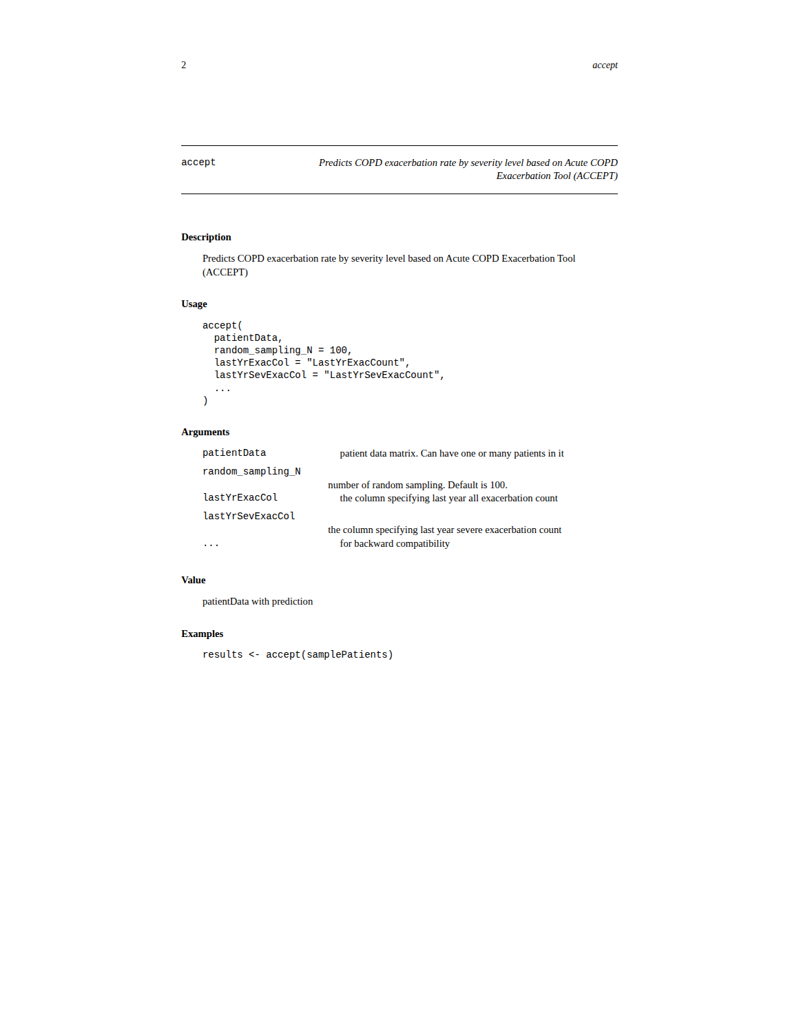2
accept
| accept | Predicts COPD exacerbation rate by severity level based on Acute COPD Exacerbation Tool (ACCEPT) |
Description
Predicts COPD exacerbation rate by severity level based on Acute COPD Exacerbation Tool (ACCEPT)
Usage
accept(
  patientData,
  random_sampling_N = 100,
  lastYrExacCol = "LastYrExacCount",
  lastYrSevExacCol = "LastYrSevExacCount",
  ...
)
Arguments
| patientData | patient data matrix. Can have one or many patients in it |
random_sampling_N
number of random sampling. Default is 100.
| lastYrExacCol | the column specifying last year all exacerbation count |
lastYrSevExacCol
the column specifying last year severe exacerbation count
| ... | for backward compatibility |
Value
patientData with prediction
Examples
results <- accept(samplePatients)